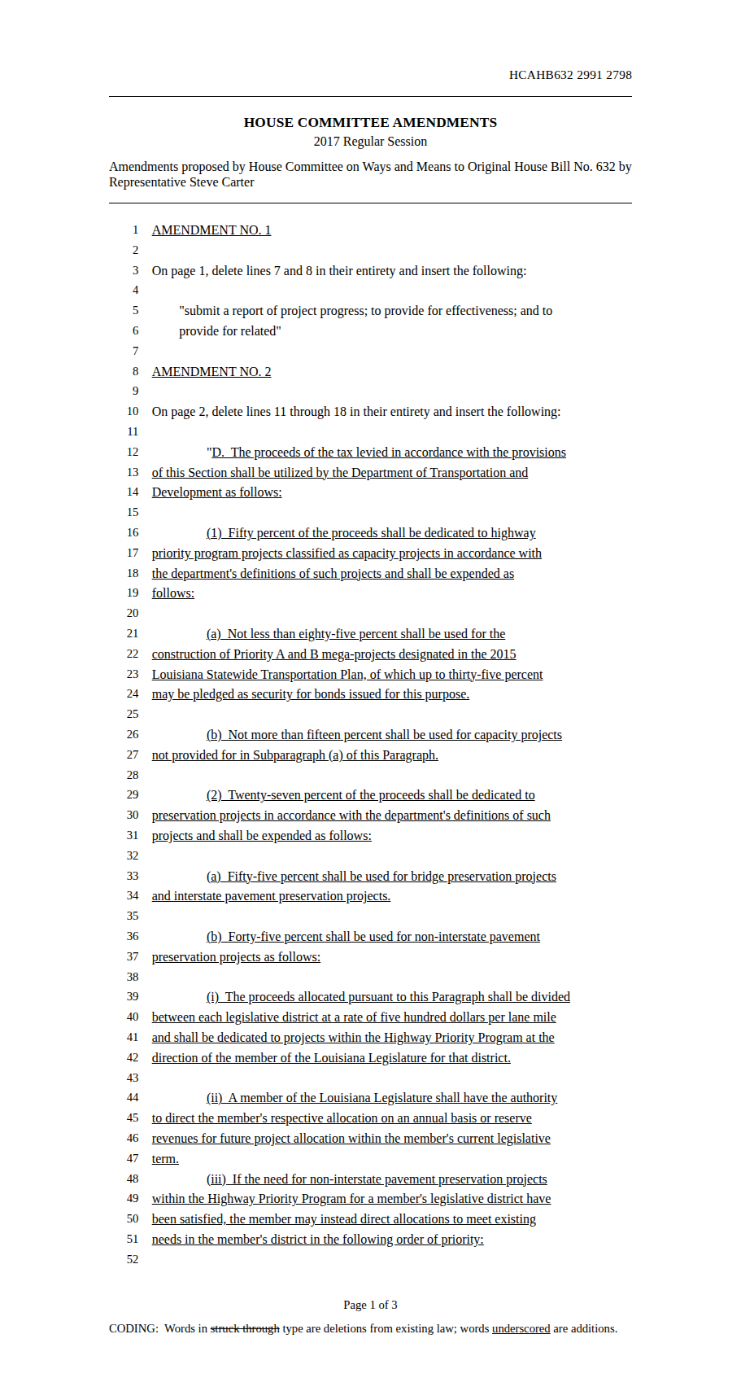HCAHB632 2991 2798
HOUSE COMMITTEE AMENDMENTS
2017 Regular Session
Amendments proposed by House Committee on Ways and Means to Original House Bill No. 632 by Representative Steve Carter
AMENDMENT NO. 1
On page 1, delete lines 7 and 8 in their entirety and insert the following:
"submit a report of project progress; to provide for effectiveness; and to
provide for related"
AMENDMENT NO. 2
On page 2, delete lines 11 through 18 in their entirety and insert the following:
"D. The proceeds of the tax levied in accordance with the provisions
of this Section shall be utilized by the Department of Transportation and
Development as follows:
(1) Fifty percent of the proceeds shall be dedicated to highway
priority program projects classified as capacity projects in accordance with
the department's definitions of such projects and shall be expended as
follows:
(a) Not less than eighty-five percent shall be used for the
construction of Priority A and B mega-projects designated in the 2015
Louisiana Statewide Transportation Plan, of which up to thirty-five percent
may be pledged as security for bonds issued for this purpose.
(b) Not more than fifteen percent shall be used for capacity projects
not provided for in Subparagraph (a) of this Paragraph.
(2) Twenty-seven percent of the proceeds shall be dedicated to
preservation projects in accordance with the department's definitions of such
projects and shall be expended as follows:
(a) Fifty-five percent shall be used for bridge preservation projects
and interstate pavement preservation projects.
(b) Forty-five percent shall be used for non-interstate pavement
preservation projects as follows:
(i) The proceeds allocated pursuant to this Paragraph shall be divided
between each legislative district at a rate of five hundred dollars per lane mile
and shall be dedicated to projects within the Highway Priority Program at the
direction of the member of the Louisiana Legislature for that district.
(ii) A member of the Louisiana Legislature shall have the authority
to direct the member's respective allocation on an annual basis or reserve
revenues for future project allocation within the member's current legislative
term.
(iii) If the need for non-interstate pavement preservation projects
within the Highway Priority Program for a member's legislative district have
been satisfied, the member may instead direct allocations to meet existing
needs in the member's district in the following order of priority:
Page 1 of 3
CODING: Words in struck through type are deletions from existing law; words underscored are additions.